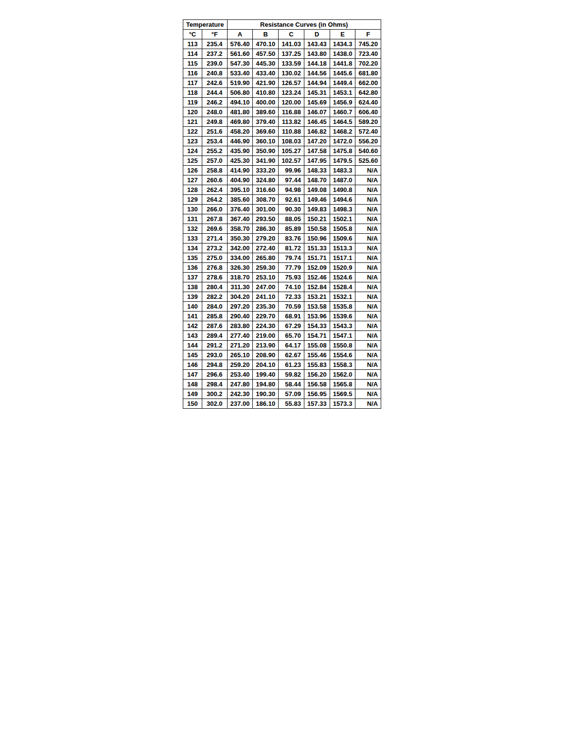| Temperature | Resistance Curves (in Ohms) |
| --- | --- |
| °C | °F | A | B | C | D | E | F |
| 113 | 235.4 | 576.40 | 470.10 | 141.03 | 143.43 | 1434.3 | 745.20 |
| 114 | 237.2 | 561.60 | 457.50 | 137.25 | 143.80 | 1438.0 | 723.40 |
| 115 | 239.0 | 547.30 | 445.30 | 133.59 | 144.18 | 1441.8 | 702.20 |
| 116 | 240.8 | 533.40 | 433.40 | 130.02 | 144.56 | 1445.6 | 681.80 |
| 117 | 242.6 | 519.90 | 421.90 | 126.57 | 144.94 | 1449.4 | 662.00 |
| 118 | 244.4 | 506.80 | 410.80 | 123.24 | 145.31 | 1453.1 | 642.80 |
| 119 | 246.2 | 494.10 | 400.00 | 120.00 | 145.69 | 1456.9 | 624.40 |
| 120 | 248.0 | 481.80 | 389.60 | 116.88 | 146.07 | 1460.7 | 606.40 |
| 121 | 249.8 | 469.80 | 379.40 | 113.82 | 146.45 | 1464.5 | 589.20 |
| 122 | 251.6 | 458.20 | 369.60 | 110.88 | 146.82 | 1468.2 | 572.40 |
| 123 | 253.4 | 446.90 | 360.10 | 108.03 | 147.20 | 1472.0 | 556.20 |
| 124 | 255.2 | 435.90 | 350.90 | 105.27 | 147.58 | 1475.8 | 540.60 |
| 125 | 257.0 | 425.30 | 341.90 | 102.57 | 147.95 | 1479.5 | 525.60 |
| 126 | 258.8 | 414.90 | 333.20 | 99.96 | 148.33 | 1483.3 | N/A |
| 127 | 260.6 | 404.90 | 324.80 | 97.44 | 148.70 | 1487.0 | N/A |
| 128 | 262.4 | 395.10 | 316.60 | 94.98 | 149.08 | 1490.8 | N/A |
| 129 | 264.2 | 385.60 | 308.70 | 92.61 | 149.46 | 1494.6 | N/A |
| 130 | 266.0 | 376.40 | 301.00 | 90.30 | 149.83 | 1498.3 | N/A |
| 131 | 267.8 | 367.40 | 293.50 | 88.05 | 150.21 | 1502.1 | N/A |
| 132 | 269.6 | 358.70 | 286.30 | 85.89 | 150.58 | 1505.8 | N/A |
| 133 | 271.4 | 350.30 | 279.20 | 83.76 | 150.96 | 1509.6 | N/A |
| 134 | 273.2 | 342.00 | 272.40 | 81.72 | 151.33 | 1513.3 | N/A |
| 135 | 275.0 | 334.00 | 265.80 | 79.74 | 151.71 | 1517.1 | N/A |
| 136 | 276.8 | 326.30 | 259.30 | 77.79 | 152.09 | 1520.9 | N/A |
| 137 | 278.6 | 318.70 | 253.10 | 75.93 | 152.46 | 1524.6 | N/A |
| 138 | 280.4 | 311.30 | 247.00 | 74.10 | 152.84 | 1528.4 | N/A |
| 139 | 282.2 | 304.20 | 241.10 | 72.33 | 153.21 | 1532.1 | N/A |
| 140 | 284.0 | 297.20 | 235.30 | 70.59 | 153.58 | 1535.8 | N/A |
| 141 | 285.8 | 290.40 | 229.70 | 68.91 | 153.96 | 1539.6 | N/A |
| 142 | 287.6 | 283.80 | 224.30 | 67.29 | 154.33 | 1543.3 | N/A |
| 143 | 289.4 | 277.40 | 219.00 | 65.70 | 154.71 | 1547.1 | N/A |
| 144 | 291.2 | 271.20 | 213.90 | 64.17 | 155.08 | 1550.8 | N/A |
| 145 | 293.0 | 265.10 | 208.90 | 62.67 | 155.46 | 1554.6 | N/A |
| 146 | 294.8 | 259.20 | 204.10 | 61.23 | 155.83 | 1558.3 | N/A |
| 147 | 296.6 | 253.40 | 199.40 | 59.82 | 156.20 | 1562.0 | N/A |
| 148 | 298.4 | 247.80 | 194.80 | 58.44 | 156.58 | 1565.8 | N/A |
| 149 | 300.2 | 242.30 | 190.30 | 57.09 | 156.95 | 1569.5 | N/A |
| 150 | 302.0 | 237.00 | 186.10 | 55.83 | 157.33 | 1573.3 | N/A |